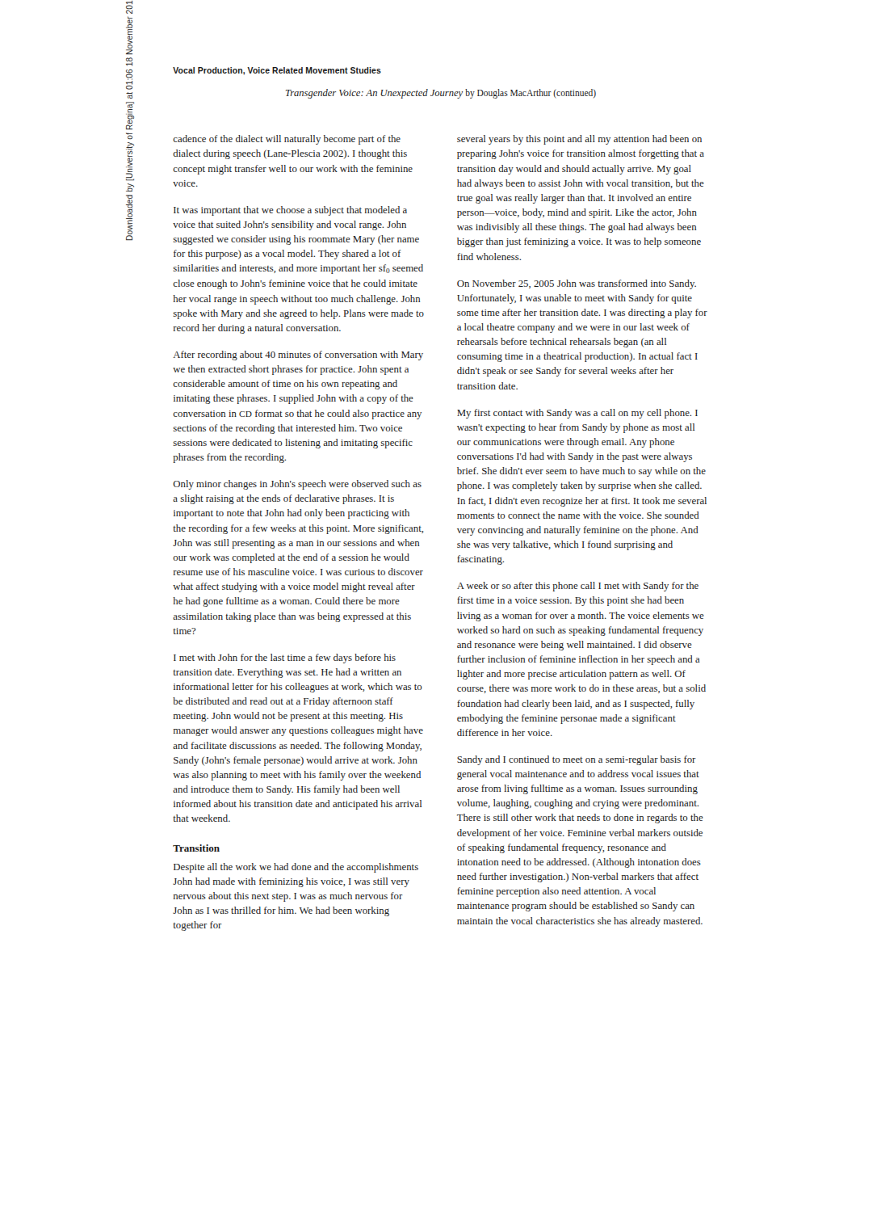Downloaded by [University of Regina] at 01:06 18 November 2014
Vocal Production, Voice Related Movement Studies
Transgender Voice: An Unexpected Journey by Douglas MacArthur (continued)
cadence of the dialect will naturally become part of the dialect during speech (Lane-Plescia 2002). I thought this concept might transfer well to our work with the feminine voice.
It was important that we choose a subject that modeled a voice that suited John's sensibility and vocal range. John suggested we consider using his roommate Mary (her name for this purpose) as a vocal model. They shared a lot of similarities and interests, and more important her sf0 seemed close enough to John's feminine voice that he could imitate her vocal range in speech without too much challenge. John spoke with Mary and she agreed to help. Plans were made to record her during a natural conversation.
After recording about 40 minutes of conversation with Mary we then extracted short phrases for practice. John spent a considerable amount of time on his own repeating and imitating these phrases. I supplied John with a copy of the conversation in CD format so that he could also practice any sections of the recording that interested him. Two voice sessions were dedicated to listening and imitating specific phrases from the recording.
Only minor changes in John's speech were observed such as a slight raising at the ends of declarative phrases. It is important to note that John had only been practicing with the recording for a few weeks at this point. More significant, John was still presenting as a man in our sessions and when our work was completed at the end of a session he would resume use of his masculine voice. I was curious to discover what affect studying with a voice model might reveal after he had gone fulltime as a woman. Could there be more assimilation taking place than was being expressed at this time?
I met with John for the last time a few days before his transition date. Everything was set. He had a written an informational letter for his colleagues at work, which was to be distributed and read out at a Friday afternoon staff meeting. John would not be present at this meeting. His manager would answer any questions colleagues might have and facilitate discussions as needed. The following Monday, Sandy (John's female personae) would arrive at work. John was also planning to meet with his family over the weekend and introduce them to Sandy. His family had been well informed about his transition date and anticipated his arrival that weekend.
Transition
Despite all the work we had done and the accomplishments John had made with feminizing his voice, I was still very nervous about this next step. I was as much nervous for John as I was thrilled for him. We had been working together for
several years by this point and all my attention had been on preparing John's voice for transition almost forgetting that a transition day would and should actually arrive. My goal had always been to assist John with vocal transition, but the true goal was really larger than that. It involved an entire person—voice, body, mind and spirit. Like the actor, John was indivisibly all these things. The goal had always been bigger than just feminizing a voice. It was to help someone find wholeness.
On November 25, 2005 John was transformed into Sandy. Unfortunately, I was unable to meet with Sandy for quite some time after her transition date. I was directing a play for a local theatre company and we were in our last week of rehearsals before technical rehearsals began (an all consuming time in a theatrical production). In actual fact I didn't speak or see Sandy for several weeks after her transition date.
My first contact with Sandy was a call on my cell phone. I wasn't expecting to hear from Sandy by phone as most all our communications were through email. Any phone conversations I'd had with Sandy in the past were always brief. She didn't ever seem to have much to say while on the phone. I was completely taken by surprise when she called. In fact, I didn't even recognize her at first. It took me several moments to connect the name with the voice. She sounded very convincing and naturally feminine on the phone. And she was very talkative, which I found surprising and fascinating.
A week or so after this phone call I met with Sandy for the first time in a voice session. By this point she had been living as a woman for over a month. The voice elements we worked so hard on such as speaking fundamental frequency and resonance were being well maintained. I did observe further inclusion of feminine inflection in her speech and a lighter and more precise articulation pattern as well. Of course, there was more work to do in these areas, but a solid foundation had clearly been laid, and as I suspected, fully embodying the feminine personae made a significant difference in her voice.
Sandy and I continued to meet on a semi-regular basis for general vocal maintenance and to address vocal issues that arose from living fulltime as a woman. Issues surrounding volume, laughing, coughing and crying were predominant. There is still other work that needs to done in regards to the development of her voice. Feminine verbal markers outside of speaking fundamental frequency, resonance and intonation need to be addressed. (Although intonation does need further investigation.) Non-verbal markers that affect feminine perception also need attention. A vocal maintenance program should be established so Sandy can maintain the vocal characteristics she has already mastered.